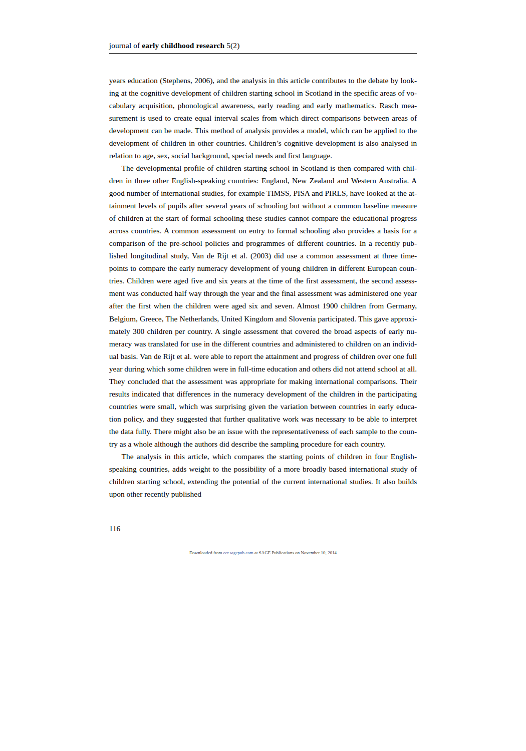journal of early childhood research 5(2)
years education (Stephens, 2006), and the analysis in this article contributes to the debate by looking at the cognitive development of children starting school in Scotland in the specific areas of vocabulary acquisition, phonological awareness, early reading and early mathematics. Rasch measurement is used to create equal interval scales from which direct comparisons between areas of development can be made. This method of analysis provides a model, which can be applied to the development of children in other countries. Children’s cognitive development is also analysed in relation to age, sex, social background, special needs and first language.
The developmental profile of children starting school in Scotland is then compared with children in three other English-speaking countries: England, New Zealand and Western Australia. A good number of international studies, for example TIMSS, PISA and PIRLS, have looked at the attainment levels of pupils after several years of schooling but without a common baseline measure of children at the start of formal schooling these studies cannot compare the educational progress across countries. A common assessment on entry to formal schooling also provides a basis for a comparison of the pre-school policies and programmes of different countries. In a recently published longitudinal study, Van de Rijt et al. (2003) did use a common assessment at three time-points to compare the early numeracy development of young children in different European countries. Children were aged five and six years at the time of the first assessment, the second assessment was conducted half way through the year and the final assessment was administered one year after the first when the children were aged six and seven. Almost 1900 children from Germany, Belgium, Greece, The Netherlands, United Kingdom and Slovenia participated. This gave approximately 300 children per country. A single assessment that covered the broad aspects of early numeracy was translated for use in the different countries and administered to children on an individual basis. Van de Rijt et al. were able to report the attainment and progress of children over one full year during which some children were in full-time education and others did not attend school at all. They concluded that the assessment was appropriate for making international comparisons. Their results indicated that differences in the numeracy development of the children in the participating countries were small, which was surprising given the variation between countries in early education policy, and they suggested that further qualitative work was necessary to be able to interpret the data fully. There might also be an issue with the representativeness of each sample to the country as a whole although the authors did describe the sampling procedure for each country.
The analysis in this article, which compares the starting points of children in four English-speaking countries, adds weight to the possibility of a more broadly based international study of children starting school, extending the potential of the current international studies. It also builds upon other recently published
116
Downloaded from ecr.sagepub.com at SAGE Publications on November 10, 2014